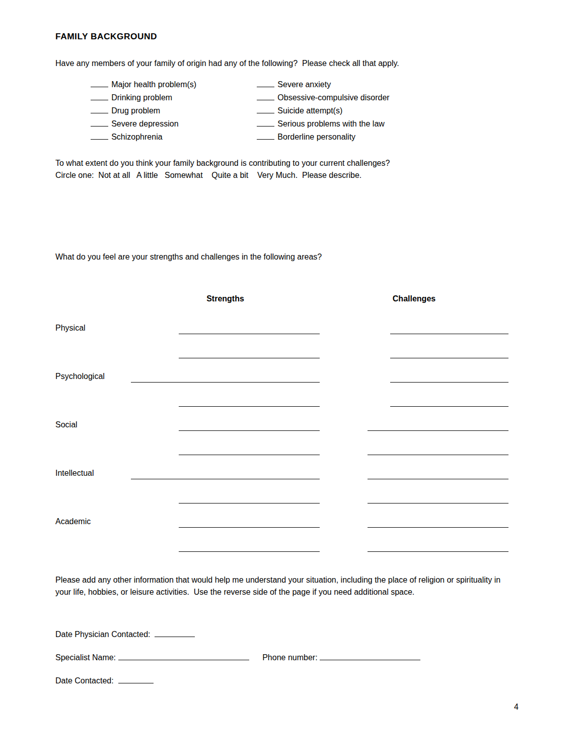FAMILY BACKGROUND
Have any members of your family of origin had any of the following? Please check all that apply.
| Major health problem(s) | Severe anxiety |
| Drinking problem | Obsessive-compulsive disorder |
| Drug problem | Suicide attempt(s) |
| Severe depression | Serious problems with the law |
| Schizophrenia | Borderline personality |
To what extent do you think your family background is contributing to your current challenges?
Circle one: Not at all A little Somewhat Quite a bit Very Much. Please describe.
What do you feel are your strengths and challenges in the following areas?
| | Strengths | Challenges |
| --- | --- | --- |
| Physical | | |
| Psychological | | |
| Social | | |
| Intellectual | | |
| Academic | | |
Please add any other information that would help me understand your situation, including the place of religion or spirituality in your life, hobbies, or leisure activities. Use the reverse side of the page if you need additional space.
Date Physician Contacted:
Specialist Name: Phone number:
Date Contacted:
4